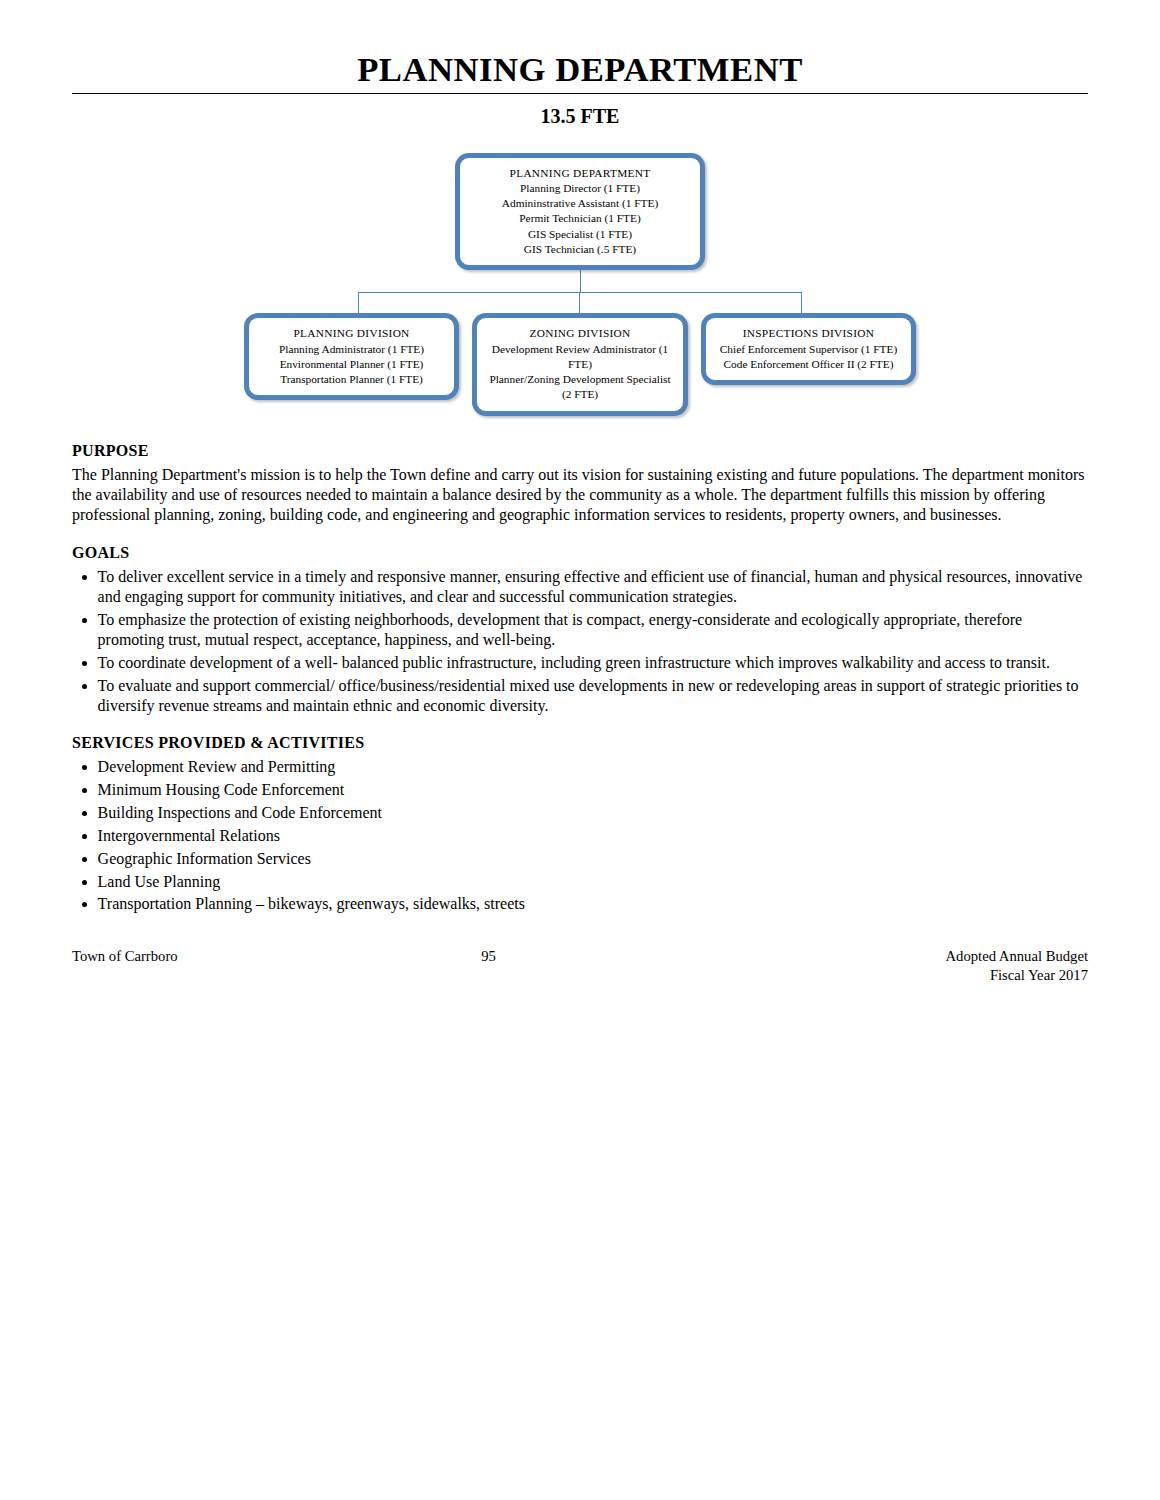PLANNING DEPARTMENT
13.5 FTE
PLANNING DEPARTMENT
Planning Director (1 FTE)
Admininstrative Assistant (1 FTE)
Permit Technician (1 FTE)
GIS Specialist (1 FTE)
GIS Technician (.5 FTE)
PLANNING DIVISION
Planning Administrator (1 FTE)
Environmental Planner (1 FTE)
Transportation Planner (1 FTE)
ZONING DIVISION
Development Review Administrator (1 FTE)
Planner/Zoning Development Specialist (2 FTE)
INSPECTIONS DIVISION
Chief Enforcement Supervisor (1 FTE)
Code Enforcement Officer II (2 FTE)
Purpose
The Planning Department's mission is to help the Town define and carry out its vision for sustaining existing and future populations. The department monitors the availability and use of resources needed to maintain a balance desired by the community as a whole. The department fulfills this mission by offering professional planning, zoning, building code, and engineering and geographic information services to residents, property owners, and businesses.
Goals
To deliver excellent service in a timely and responsive manner, ensuring effective and efficient use of financial, human and physical resources, innovative and engaging support for community initiatives, and clear and successful communication strategies.
To emphasize the protection of existing neighborhoods, development that is compact, energy-considerate and ecologically appropriate, therefore promoting trust, mutual respect, acceptance, happiness, and well-being.
To coordinate development of a well- balanced public infrastructure, including green infrastructure which improves walkability and access to transit.
To evaluate and support commercial/ office/business/residential mixed use developments in new or redeveloping areas in support of strategic priorities to diversify revenue streams and maintain ethnic and economic diversity.
Services Provided & Activities
Development Review and Permitting
Minimum Housing Code Enforcement
Building Inspections and Code Enforcement
Intergovernmental Relations
Geographic Information Services
Land Use Planning
Transportation Planning – bikeways, greenways, sidewalks, streets
Town of Carrboro
95
Adopted Annual Budget
Fiscal Year 2017